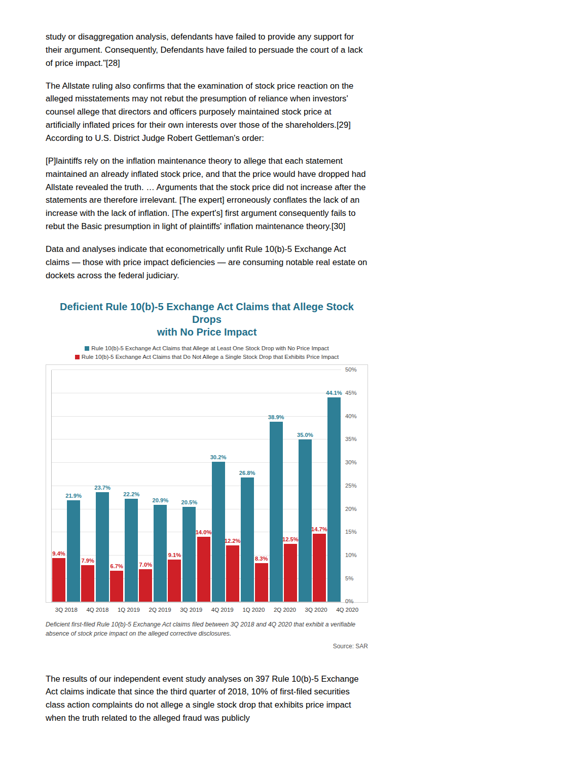study or disaggregation analysis, defendants have failed to provide any support for their argument. Consequently, Defendants have failed to persuade the court of a lack of price impact."[28]
The Allstate ruling also confirms that the examination of stock price reaction on the alleged misstatements may not rebut the presumption of reliance when investors' counsel allege that directors and officers purposely maintained stock price at artificially inflated prices for their own interests over those of the shareholders.[29] According to U.S. District Judge Robert Gettleman's order:
[P]laintiffs rely on the inflation maintenance theory to allege that each statement maintained an already inflated stock price, and that the price would have dropped had Allstate revealed the truth. … Arguments that the stock price did not increase after the statements are therefore irrelevant. [The expert] erroneously conflates the lack of an increase with the lack of inflation. [The expert's] first argument consequently fails to rebut the Basic presumption in light of plaintiffs' inflation maintenance theory.[30]
Data and analyses indicate that econometrically unfit Rule 10(b)-5 Exchange Act claims — those with price impact deficiencies — are consuming notable real estate on dockets across the federal judiciary.
Deficient Rule 10(b)-5 Exchange Act Claims that Allege Stock Drops
with No Price Impact
Rule 10(b)-5 Exchange Act Claims that Allege at Least One Stock Drop with No Price Impact Rule 10(b)-5 Exchange Act Claims that Do Not Allege a Single Stock Drop that Exhibits Price Impact
0%
5%
10%
15%
20%
25%
30%
35%
40%
45%
50%
9.4%
21.9%
7.9%
23.7%
6.7%
22.2%
7.0%
20.9%
9.1%
20.5%
14.0%
30.2%
12.2%
26.8%
8.3%
38.9%
12.5%
35.0%
14.7%
44.1%
3Q 2018
4Q 2018
1Q 2019
2Q 2019
3Q 2019
4Q 2019
1Q 2020
2Q 2020
3Q 2020
4Q 2020
Deficient first-filed Rule 10(b)-5 Exchange Act claims filed between 3Q 2018 and 4Q 2020 that exhibit a verifiable absence of stock price impact on the alleged corrective disclosures.
Source: SAR
The results of our independent event study analyses on 397 Rule 10(b)-5 Exchange Act claims indicate that since the third quarter of 2018, 10% of first-filed securities class action complaints do not allege a single stock drop that exhibits price impact when the truth related to the alleged fraud was publicly